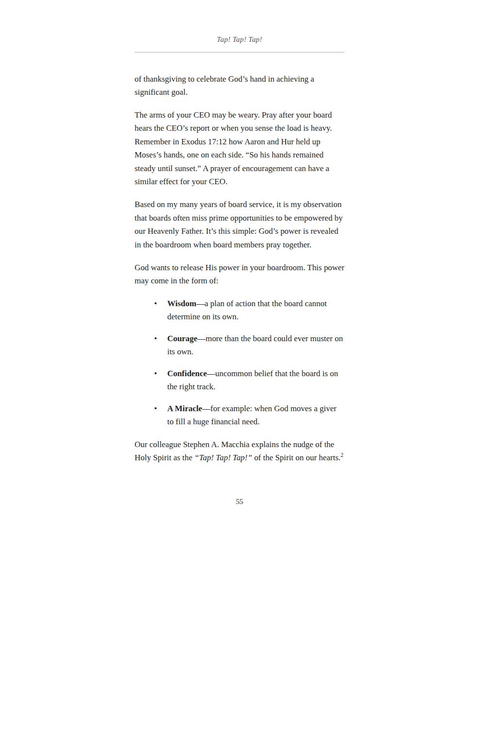Tap! Tap! Tap!
of thanksgiving to celebrate God’s hand in achieving a significant goal.
The arms of your CEO may be weary. Pray after your board hears the CEO’s report or when you sense the load is heavy. Remember in Exodus 17:12 how Aaron and Hur held up Moses’s hands, one on each side. “So his hands remained steady until sunset.” A prayer of encouragement can have a similar effect for your CEO.
Based on my many years of board service, it is my observation that boards often miss prime opportunities to be empowered by our Heavenly Father. It’s this simple: God’s power is revealed in the boardroom when board members pray together.
God wants to release His power in your boardroom. This power may come in the form of:
Wisdom—a plan of action that the board cannot determine on its own.
Courage—more than the board could ever muster on its own.
Confidence—uncommon belief that the board is on the right track.
A Miracle—for example: when God moves a giver to fill a huge financial need.
Our colleague Stephen A. Macchia explains the nudge of the Holy Spirit as the “Tap! Tap! Tap!” of the Spirit on our hearts.2
55